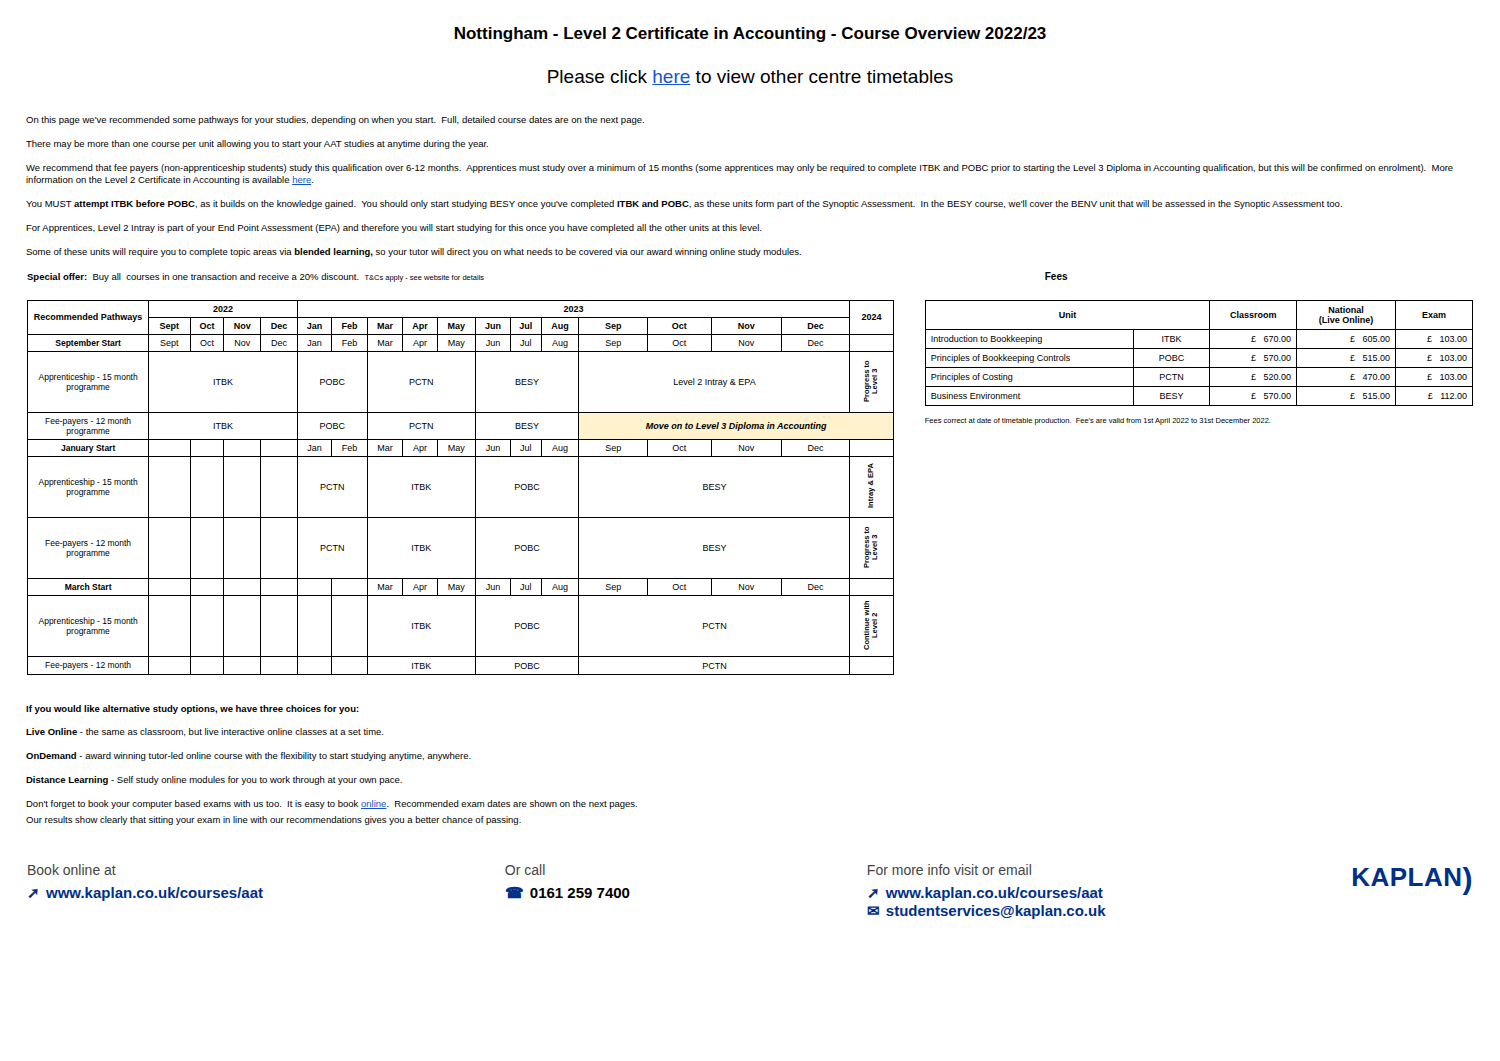Nottingham - Level 2 Certificate in Accounting - Course Overview 2022/23
Please click here to view other centre timetables
On this page we've recommended some pathways for your studies, depending on when you start. Full, detailed course dates are on the next page.
There may be more than one course per unit allowing you to start your AAT studies at anytime during the year.
We recommend that fee payers (non-apprenticeship students) study this qualification over 6-12 months. Apprentices must study over a minimum of 15 months (some apprentices may only be required to complete ITBK and POBC prior to starting the Level 3 Diploma in Accounting qualification, but this will be confirmed on enrolment). More information on the Level 2 Certificate in Accounting is available here.
You MUST attempt ITBK before POBC, as it builds on the knowledge gained. You should only start studying BESY once you've completed ITBK and POBC, as these units form part of the Synoptic Assessment. In the BESY course, we'll cover the BENV unit that will be assessed in the Synoptic Assessment too.
For Apprentices, Level 2 Intray is part of your End Point Assessment (EPA) and therefore you will start studying for this once you have completed all the other units at this level.
Some of these units will require you to complete topic areas via blended learning, so your tutor will direct you on what needs to be covered via our award winning online study modules.
| Special offer: Buy all courses in one transaction and receive a 20% discount. T&Cs apply - see website for details | Fees |
| / Recommended Pathways / 2022 / 2023 / 2024 / / --- / --- / --- / --- / / Sept / Oct / Nov / Dec / Jan / Feb / Mar / Apr / May / Jun / Jul / Aug / Sep / Oct / Nov / Dec / / September Start / Sept / Oct / Nov / Dec / Jan / Feb / Mar / Apr / May / Jun / Jul / Aug / Sep / Oct / Nov / Dec / / / Apprenticeship - 15 month programme / ITBK / POBC / PCTN / BESY / Level 2 Intray & EPA / Progress to Level 3 / / Fee-payers - 12 month programme / ITBK / POBC / PCTN / BESY / Move on to Level 3 Diploma in Accounting / / January Start / / / / / Jan / Feb / Mar / Apr / May / Jun / Jul / Aug / Sep / Oct / Nov / Dec / / / Apprenticeship - 15 month programme / / / / / PCTN / ITBK / POBC / BESY / Intray & EPA / / Fee-payers - 12 month programme / / / / / PCTN / ITBK / POBC / BESY / Progress to Level 3 / / March Start / / / / / / / Mar / Apr / May / Jun / Jul / Aug / Sep / Oct / Nov / Dec / / / Apprenticeship - 15 month programme / / / / / / / ITBK / POBC / PCTN / Continue with Level 2 / / Fee-payers - 12 month / / / / / / / ITBK / POBC / PCTN / / | / Unit / Classroom / National (Live Online) / Exam / / --- / --- / --- / --- / / Introduction to Bookkeeping / ITBK / £ 670.00 / £ 605.00 / £ 103.00 / / Principles of Bookkeeping Controls / POBC / £ 570.00 / £ 515.00 / £ 103.00 / / Principles of Costing / PCTN / £ 520.00 / £ 470.00 / £ 103.00 / / Business Environment / BESY / £ 570.00 / £ 515.00 / £ 112.00 / Fees correct at date of timetable production. Fee's are valid from 1st April 2022 to 31st December 2022. |
If you would like alternative study options, we have three choices for you:
Live Online - the same as classroom, but live interactive online classes at a set time.
OnDemand - award winning tutor-led online course with the flexibility to start studying anytime, anywhere.
Distance Learning - Self study online modules for you to work through at your own pace.
Don't forget to book your computer based exams with us too. It is easy to book online. Recommended exam dates are shown on the next pages.
Our results show clearly that sitting your exam in line with our recommendations gives you a better chance of passing.
| Book online at ➚ www.kaplan.co.uk/courses/aat | Or call ☎ 0161 259 7400 | For more info visit or email ➚ www.kaplan.co.uk/courses/aat ✉ studentservices@kaplan.co.uk | KAPLAN ) |